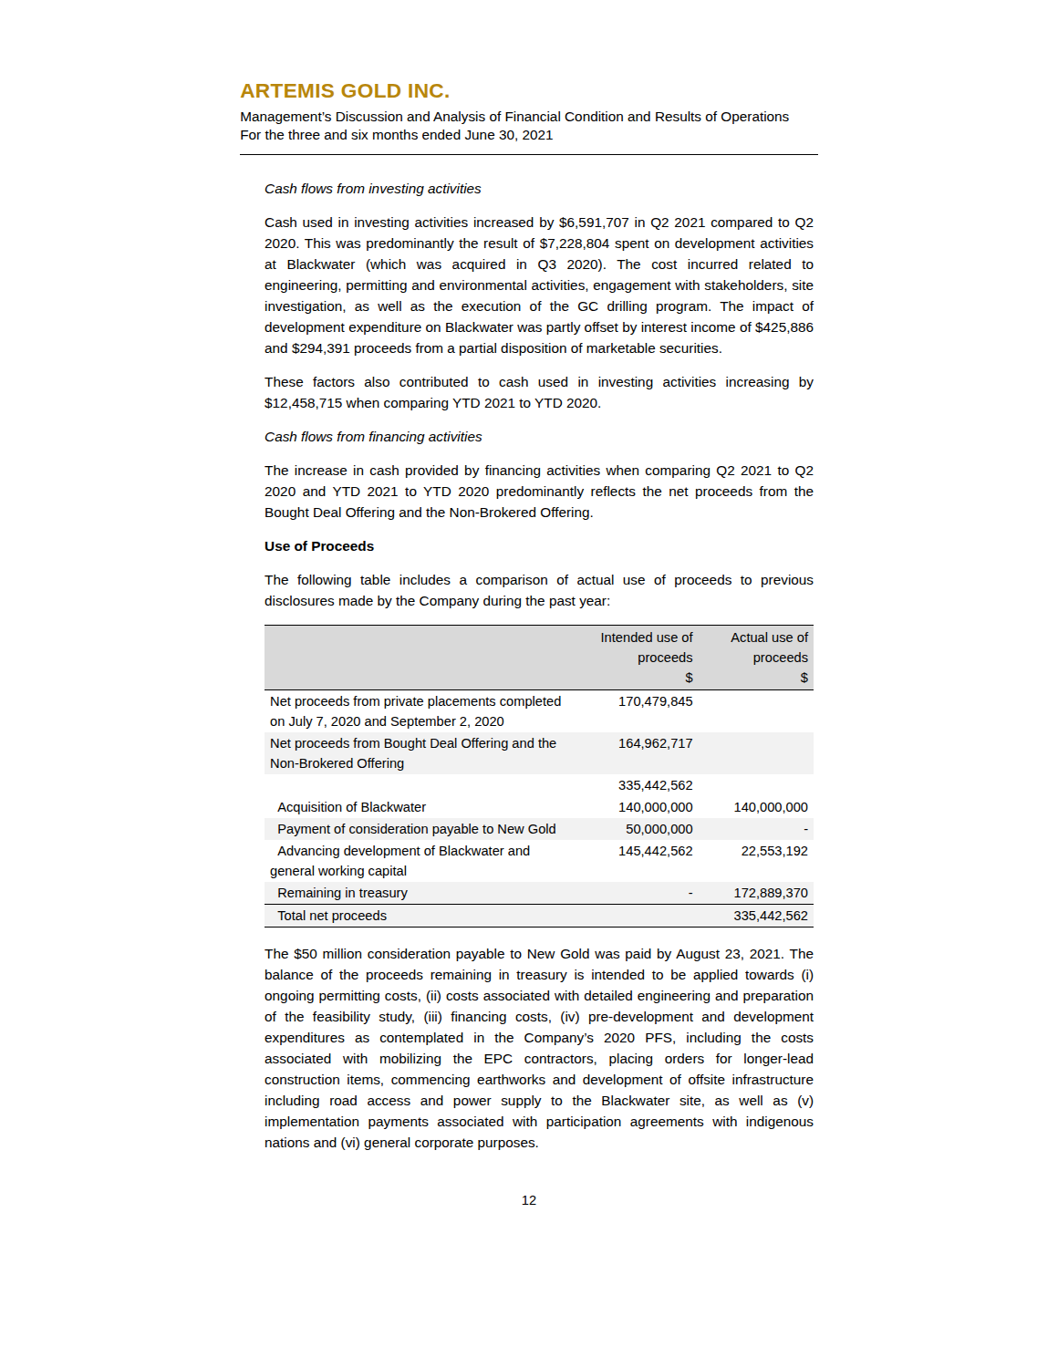ARTEMIS GOLD INC.
Management’s Discussion and Analysis of Financial Condition and Results of Operations
For the three and six months ended June 30, 2021
Cash flows from investing activities
Cash used in investing activities increased by $6,591,707 in Q2 2021 compared to Q2 2020. This was predominantly the result of $7,228,804 spent on development activities at Blackwater (which was acquired in Q3 2020). The cost incurred related to engineering, permitting and environmental activities, engagement with stakeholders, site investigation, as well as the execution of the GC drilling program. The impact of development expenditure on Blackwater was partly offset by interest income of $425,886 and $294,391 proceeds from a partial disposition of marketable securities.
These factors also contributed to cash used in investing activities increasing by $12,458,715 when comparing YTD 2021 to YTD 2020.
Cash flows from financing activities
The increase in cash provided by financing activities when comparing Q2 2021 to Q2 2020 and YTD 2021 to YTD 2020 predominantly reflects the net proceeds from the Bought Deal Offering and the Non-Brokered Offering.
Use of Proceeds
The following table includes a comparison of actual use of proceeds to previous disclosures made by the Company during the past year:
| | Intended use of proceeds $ | Actual use of proceeds $ |
| --- | --- | --- |
| Net proceeds from private placements completed on July 7, 2020 and September 2, 2020 | 170,479,845 | |
| Net proceeds from Bought Deal Offering and the Non-Brokered Offering | 164,962,717 | |
| | 335,442,562 | |
| Acquisition of Blackwater | 140,000,000 | 140,000,000 |
| Payment of consideration payable to New Gold | 50,000,000 | - |
| Advancing development of Blackwater and general working capital | 145,442,562 | 22,553,192 |
| Remaining in treasury | - | 172,889,370 |
| Total net proceeds | | 335,442,562 |
The $50 million consideration payable to New Gold was paid by August 23, 2021. The balance of the proceeds remaining in treasury is intended to be applied towards (i) ongoing permitting costs, (ii) costs associated with detailed engineering and preparation of the feasibility study, (iii) financing costs, (iv) pre-development and development expenditures as contemplated in the Company’s 2020 PFS, including the costs associated with mobilizing the EPC contractors, placing orders for longer-lead construction items, commencing earthworks and development of offsite infrastructure including road access and power supply to the Blackwater site, as well as (v) implementation payments associated with participation agreements with indigenous nations and (vi) general corporate purposes.
12